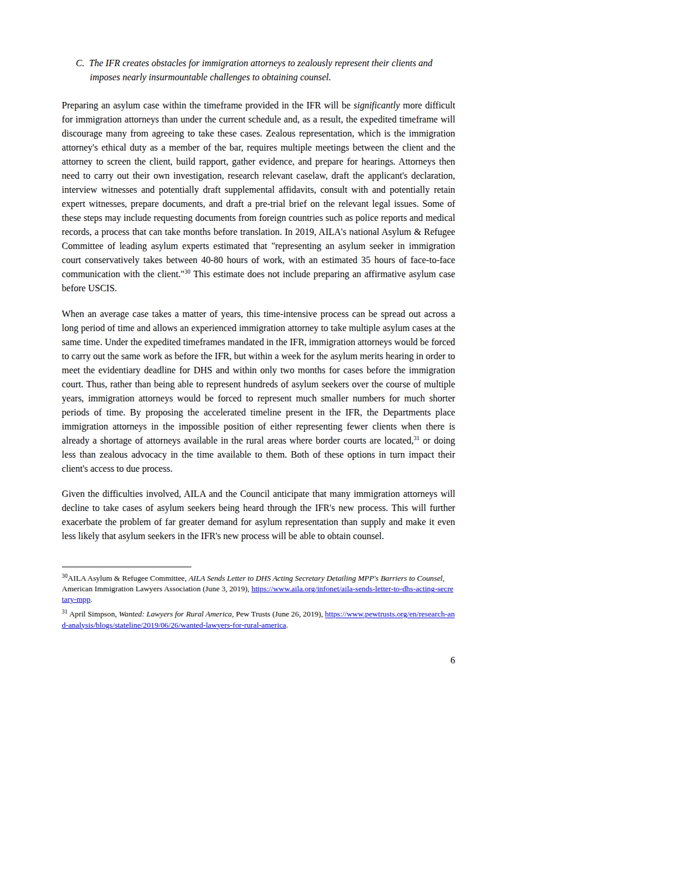C. The IFR creates obstacles for immigration attorneys to zealously represent their clients and imposes nearly insurmountable challenges to obtaining counsel.
Preparing an asylum case within the timeframe provided in the IFR will be significantly more difficult for immigration attorneys than under the current schedule and, as a result, the expedited timeframe will discourage many from agreeing to take these cases. Zealous representation, which is the immigration attorney's ethical duty as a member of the bar, requires multiple meetings between the client and the attorney to screen the client, build rapport, gather evidence, and prepare for hearings. Attorneys then need to carry out their own investigation, research relevant caselaw, draft the applicant's declaration, interview witnesses and potentially draft supplemental affidavits, consult with and potentially retain expert witnesses, prepare documents, and draft a pre-trial brief on the relevant legal issues. Some of these steps may include requesting documents from foreign countries such as police reports and medical records, a process that can take months before translation. In 2019, AILA's national Asylum & Refugee Committee of leading asylum experts estimated that "representing an asylum seeker in immigration court conservatively takes between 40-80 hours of work, with an estimated 35 hours of face-to-face communication with the client."30 This estimate does not include preparing an affirmative asylum case before USCIS.
When an average case takes a matter of years, this time-intensive process can be spread out across a long period of time and allows an experienced immigration attorney to take multiple asylum cases at the same time. Under the expedited timeframes mandated in the IFR, immigration attorneys would be forced to carry out the same work as before the IFR, but within a week for the asylum merits hearing in order to meet the evidentiary deadline for DHS and within only two months for cases before the immigration court. Thus, rather than being able to represent hundreds of asylum seekers over the course of multiple years, immigration attorneys would be forced to represent much smaller numbers for much shorter periods of time. By proposing the accelerated timeline present in the IFR, the Departments place immigration attorneys in the impossible position of either representing fewer clients when there is already a shortage of attorneys available in the rural areas where border courts are located,31 or doing less than zealous advocacy in the time available to them. Both of these options in turn impact their client's access to due process.
Given the difficulties involved, AILA and the Council anticipate that many immigration attorneys will decline to take cases of asylum seekers being heard through the IFR's new process. This will further exacerbate the problem of far greater demand for asylum representation than supply and make it even less likely that asylum seekers in the IFR's new process will be able to obtain counsel.
30 AILA Asylum & Refugee Committee, AILA Sends Letter to DHS Acting Secretary Detailing MPP's Barriers to Counsel, American Immigration Lawyers Association (June 3, 2019), https://www.aila.org/infonet/aila-sends-letter-to-dhs-acting-secretary-mpp.
31 April Simpson, Wanted: Lawyers for Rural America, Pew Trusts (June 26, 2019), https://www.pewtrusts.org/en/research-and-analysis/blogs/stateline/2019/06/26/wanted-lawyers-for-rural-america.
6